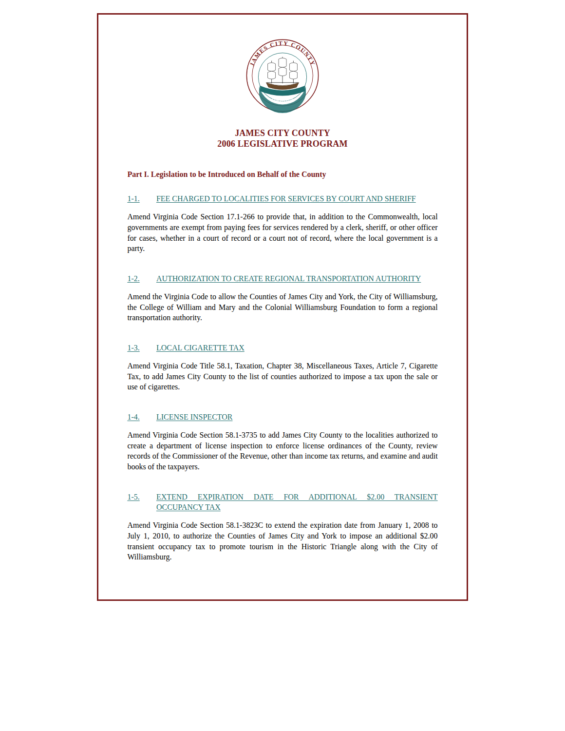JAMES CITY COUNTY Jamestown 1607
JAMES CITY COUNTY
2006 LEGISLATIVE PROGRAM
Part I. Legislation to be Introduced on Behalf of the County
1-1. Fee Charged to Localities for Services by Court and Sheriff
Amend Virginia Code Section 17.1-266 to provide that, in addition to the Commonwealth, local governments are exempt from paying fees for services rendered by a clerk, sheriff, or other officer for cases, whether in a court of record or a court not of record, where the local government is a party.
1-2. Authorization to Create Regional Transportation Authority
Amend the Virginia Code to allow the Counties of James City and York, the City of Williamsburg, the College of William and Mary and the Colonial Williamsburg Foundation to form a regional transportation authority.
1-3. Local Cigarette Tax
Amend Virginia Code Title 58.1, Taxation, Chapter 38, Miscellaneous Taxes, Article 7, Cigarette Tax, to add James City County to the list of counties authorized to impose a tax upon the sale or use of cigarettes.
1-4. License Inspector
Amend Virginia Code Section 58.1-3735 to add James City County to the localities authorized to create a department of license inspection to enforce license ordinances of the County, review records of the Commissioner of the Revenue, other than income tax returns, and examine and audit books of the taxpayers.
1-5. Extend Expiration Date for Additional $2.00 Transient Occupancy Tax
Amend Virginia Code Section 58.1-3823C to extend the expiration date from January 1, 2008 to July 1, 2010, to authorize the Counties of James City and York to impose an additional $2.00 transient occupancy tax to promote tourism in the Historic Triangle along with the City of Williamsburg.